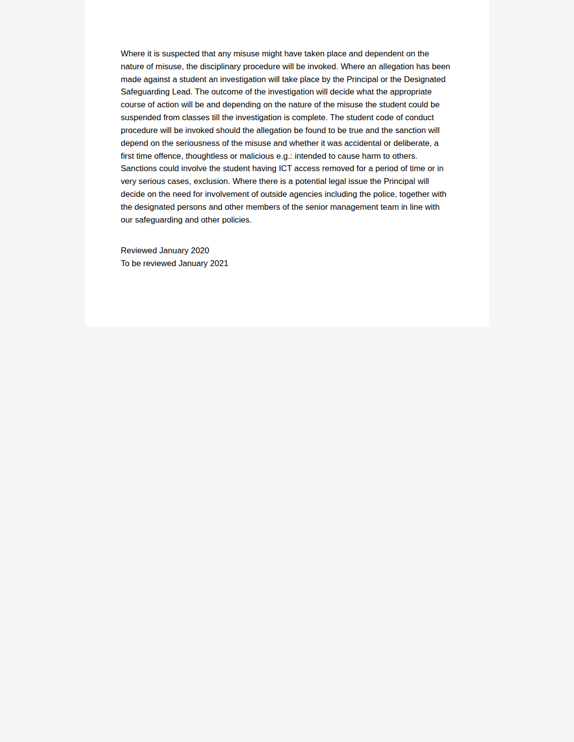Where it is suspected that any misuse might have taken place and dependent on the nature of misuse, the disciplinary procedure will be invoked. Where an allegation has been made against a student an investigation will take place by the Principal or the Designated Safeguarding Lead. The outcome of the investigation will decide what the appropriate course of action will be and depending on the nature of the misuse the student could be suspended from classes till the investigation is complete. The student code of conduct procedure will be invoked should the allegation be found to be true and the sanction will depend on the seriousness of the misuse and whether it was accidental or deliberate, a first time offence, thoughtless or malicious e.g.: intended to cause harm to others. Sanctions could involve the student having ICT access removed for a period of time or in very serious cases, exclusion. Where there is a potential legal issue the Principal will decide on the need for involvement of outside agencies including the police, together with the designated persons and other members of the senior management team in line with our safeguarding and other policies.
Reviewed January 2020 To be reviewed January 2021